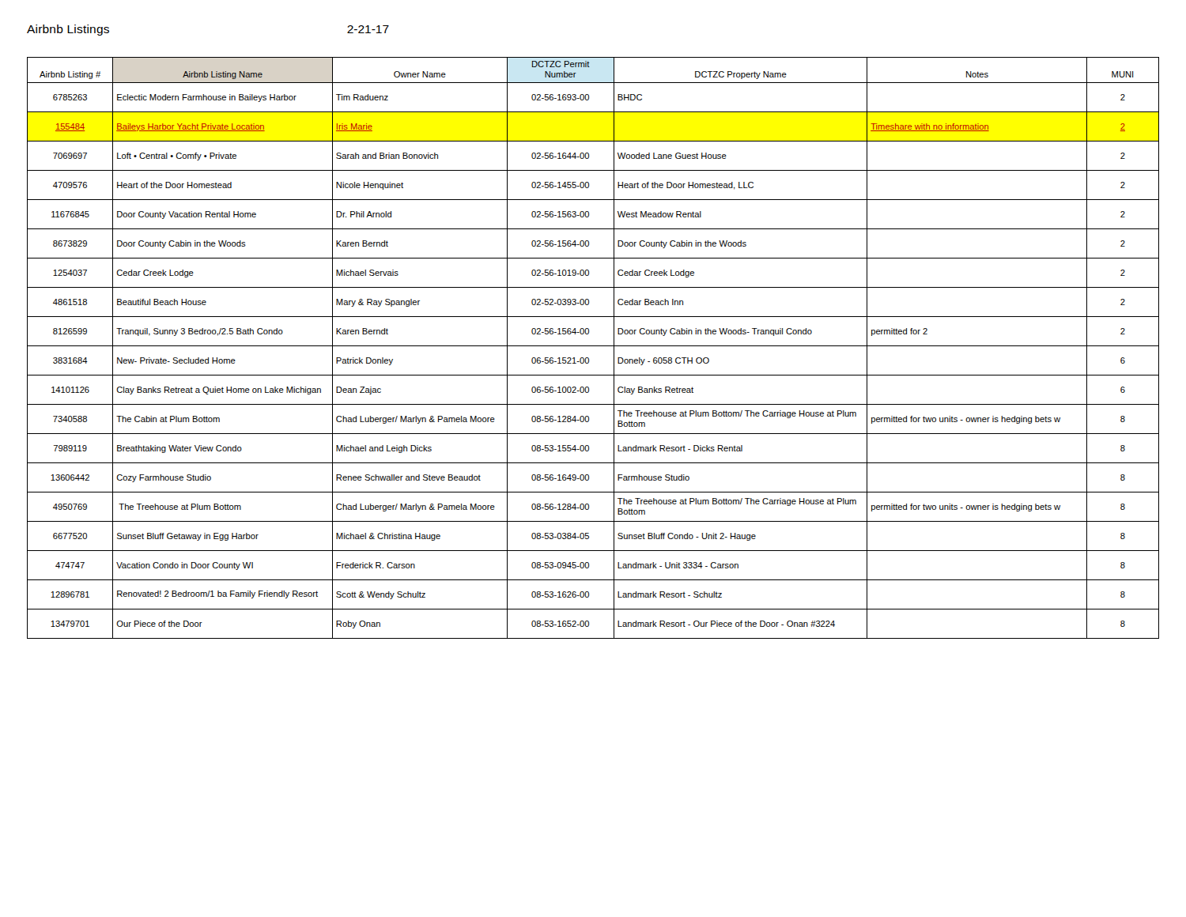Airbnb Listings
2-21-17
| Airbnb Listing # | Airbnb Listing Name | Owner Name | DCTZC Permit Number | DCTZC Property Name | Notes | MUNI |
| --- | --- | --- | --- | --- | --- | --- |
| 6785263 | Eclectic Modern Farmhouse in Baileys Harbor | Tim Raduenz | 02-56-1693-00 | BHDC | | 2 |
| 155484 | Baileys Harbor Yacht Private Location | Iris Marie | | | Timeshare with no information | 2 |
| 7069697 | Loft • Central • Comfy • Private | Sarah and Brian Bonovich | 02-56-1644-00 | Wooded Lane Guest House | | 2 |
| 4709576 | Heart of the Door Homestead | Nicole Henquinet | 02-56-1455-00 | Heart of the Door Homestead, LLC | | 2 |
| 11676845 | Door County Vacation Rental Home | Dr. Phil Arnold | 02-56-1563-00 | West Meadow Rental | | 2 |
| 8673829 | Door County Cabin in the Woods | Karen Berndt | 02-56-1564-00 | Door County Cabin in the Woods | | 2 |
| 1254037 | Cedar Creek Lodge | Michael Servais | 02-56-1019-00 | Cedar Creek Lodge | | 2 |
| 4861518 | Beautiful Beach House | Mary & Ray Spangler | 02-52-0393-00 | Cedar Beach Inn | | 2 |
| 8126599 | Tranquil, Sunny 3 Bedroo,/2.5 Bath Condo | Karen Berndt | 02-56-1564-00 | Door County Cabin in the Woods- Tranquil Condo | permitted for 2 | 2 |
| 3831684 | New- Private- Secluded Home | Patrick Donley | 06-56-1521-00 | Donely - 6058 CTH OO | | 6 |
| 14101126 | Clay Banks Retreat a Quiet Home on Lake Michigan | Dean Zajac | 06-56-1002-00 | Clay Banks Retreat | | 6 |
| 7340588 | The Cabin at Plum Bottom | Chad Luberger/ Marlyn & Pamela Moore | 08-56-1284-00 | The Treehouse at Plum Bottom/ The Carriage House at Plum Bottom | permitted for two units - owner is hedging bets w | 8 |
| 7989119 | Breathtaking Water View Condo | Michael and Leigh Dicks | 08-53-1554-00 | Landmark Resort - Dicks Rental | | 8 |
| 13606442 | Cozy Farmhouse Studio | Renee Schwaller and Steve Beaudot | 08-56-1649-00 | Farmhouse Studio | | 8 |
| 4950769 | The Treehouse at Plum Bottom | Chad Luberger/ Marlyn & Pamela Moore | 08-56-1284-00 | The Treehouse at Plum Bottom/ The Carriage House at Plum Bottom | permitted for two units - owner is hedging bets w | 8 |
| 6677520 | Sunset Bluff Getaway in Egg Harbor | Michael & Christina Hauge | 08-53-0384-05 | Sunset Bluff Condo - Unit 2- Hauge | | 8 |
| 474747 | Vacation Condo in Door County WI | Frederick R. Carson | 08-53-0945-00 | Landmark - Unit 3334 - Carson | | 8 |
| 12896781 | Renovated! 2 Bedroom/1 ba Family Friendly Resort | Scott & Wendy Schultz | 08-53-1626-00 | Landmark Resort - Schultz | | 8 |
| 13479701 | Our Piece of the Door | Roby Onan | 08-53-1652-00 | Landmark Resort - Our Piece of the Door - Onan #3224 | | 8 |